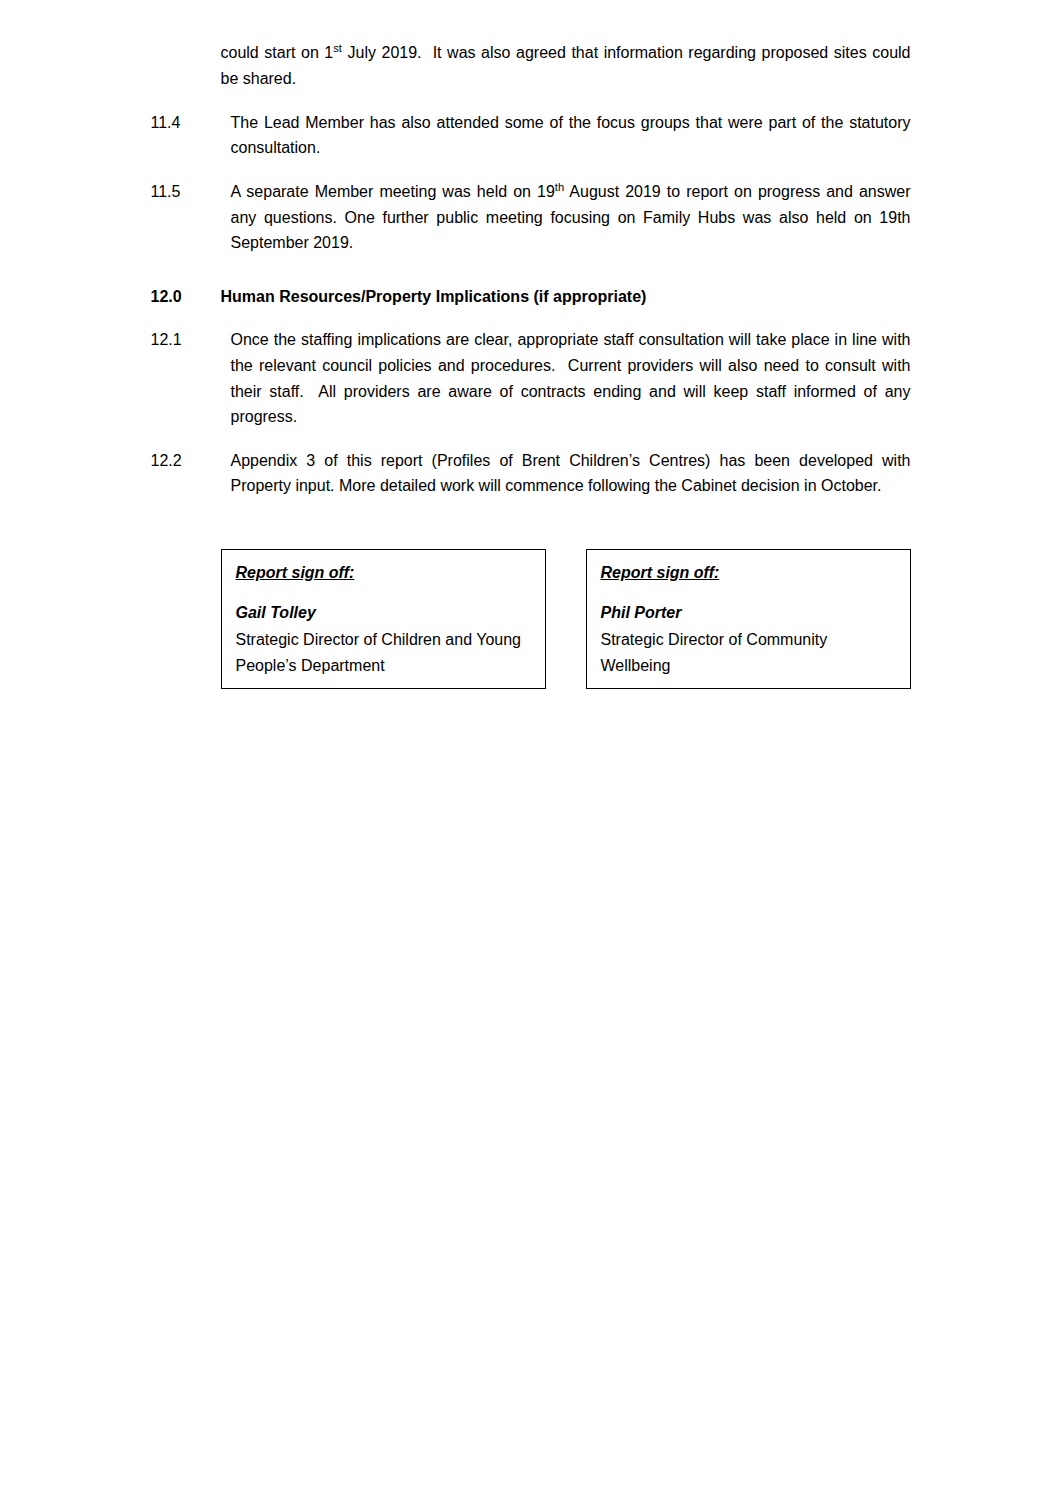could start on 1st July 2019. It was also agreed that information regarding proposed sites could be shared.
11.4
The Lead Member has also attended some of the focus groups that were part of the statutory consultation.
11.5
A separate Member meeting was held on 19th August 2019 to report on progress and answer any questions. One further public meeting focusing on Family Hubs was also held on 19th September 2019.
12.0 Human Resources/Property Implications (if appropriate)
12.1
Once the staffing implications are clear, appropriate staff consultation will take place in line with the relevant council policies and procedures. Current providers will also need to consult with their staff. All providers are aware of contracts ending and will keep staff informed of any progress.
12.2
Appendix 3 of this report (Profiles of Brent Children’s Centres) has been developed with Property input. More detailed work will commence following the Cabinet decision in October.
Report sign off:
Gail Tolley
Strategic Director of Children and Young People’s Department
Report sign off:
Phil Porter
Strategic Director of Community Wellbeing